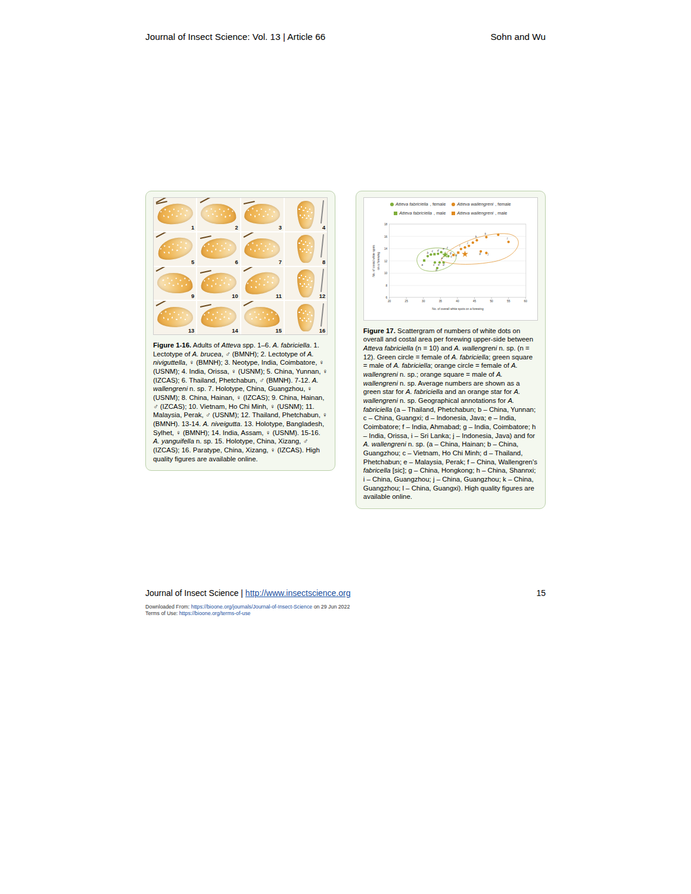Journal of Insect Science: Vol. 13 | Article 66
Sohn and Wu
1
2
3
4
5
6
7
8
9
10
11
12
13
14
15
16
Figure 1-16. Adults of Atteva spp. 1–6. A. fabriciella. 1. Lectotype of A. brucea, ♂ (BMNH); 2. Lectotype of A. niviguttella, ♀ (BMNH); 3. Neotype, India, Coimbatore, ♀ (USNM); 4. India, Orissa, ♀ (USNM); 5. China, Yunnan, ♀ (IZCAS); 6. Thailand, Phetchabun, ♂ (BMNH). 7-12. A. wallengreni n. sp. 7. Holotype, China, Guangzhou, ♀ (USNM); 8. China, Hainan, ♀ (IZCAS); 9. China, Hainan, ♂ (IZCAS); 10. Vietnam, Ho Chi Minh, ♀ (USNM); 11. Malaysia, Perak, ♂ (USNM); 12. Thailand, Phetchabun, ♀ (BMNH). 13-14. A. niveigutta. 13. Holotype, Bangladesh, Sylhet, ♀ (BMNH); 14. India, Assam, ♀ (USNM). 15-16. A. yanguifella n. sp. 15. Holotype, China, Xizang, ♂ (IZCAS); 16. Paratype, China, Xizang, ♀ (IZCAS). High quality figures are available online.
Atteva fabriciella, female Atteva wallengreni, female Atteva fabriciella, male Atteva wallengreni, male
18 16 14 12 10 8 6 20 25 30 35 40 45 50 55 60 No. of overall white spots on a forewing No. of costal white spots on a forewing a b c d e f g c e d b e i j h k l g j d c
Figure 17. Scattergram of numbers of white dots on overall and costal area per forewing upper-side between Atteva fabriciella (n = 10) and A. wallengreni n. sp. (n = 12). Green circle = female of A. fabriciella; green square = male of A. fabriciella; orange circle = female of A. wallengreni n. sp.; orange square = male of A. wallengreni n. sp. Average numbers are shown as a green star for A. fabriciella and an orange star for A. wallengreni n. sp. Geographical annotations for A. fabriciella (a – Thailand, Phetchabun; b – China, Yunnan; c – China, Guangxi; d – Indonesia, Java; e – India, Coimbatore; f – India, Ahmabad; g – India, Coimbatore; h – India, Orissa, i – Sri Lanka; j – Indonesia, Java) and for A. wallengreni n. sp. (a – China, Hainan; b – China, Guangzhou; c – Vietnam, Ho Chi Minh; d – Thailand, Phetchabun; e – Malaysia, Perak; f – China, Wallengren's fabricella [sic]; g – China, Hongkong; h – China, Shannxi; i – China, Guangzhou; j – China, Guangzhou; k – China, Guangzhou; l – China, Guangxi). High quality figures are available online.
Journal of Insect Science | http://www.insectscience.org
15
Downloaded From: https://bioone.org/journals/Journal-of-Insect-Science on 29 Jun 2022
Terms of Use: https://bioone.org/terms-of-use